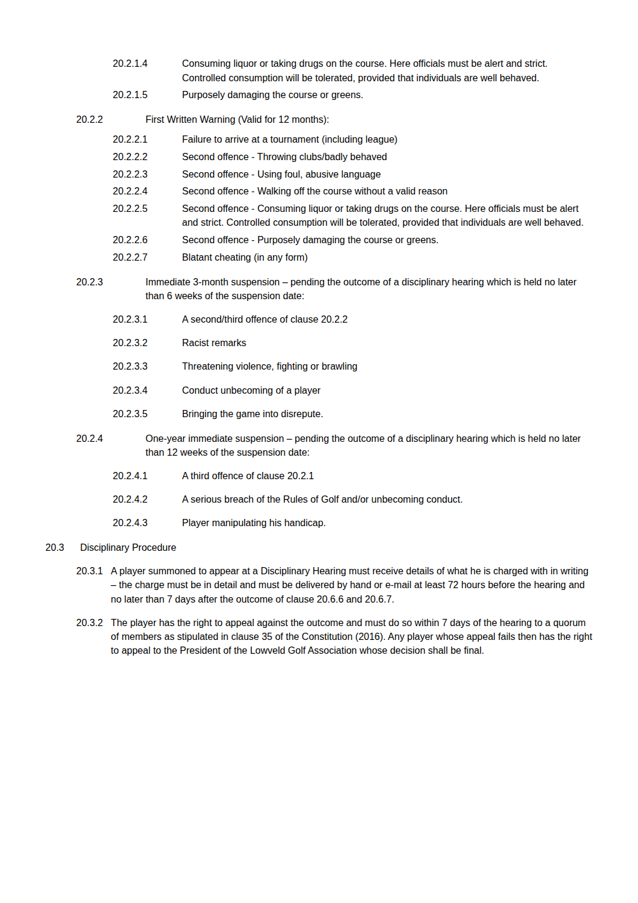20.2.1.4 Consuming liquor or taking drugs on the course. Here officials must be alert and strict. Controlled consumption will be tolerated, provided that individuals are well behaved.
20.2.1.5 Purposely damaging the course or greens.
20.2.2 First Written Warning (Valid for 12 months):
20.2.2.1 Failure to arrive at a tournament (including league)
20.2.2.2 Second offence - Throwing clubs/badly behaved
20.2.2.3 Second offence - Using foul, abusive language
20.2.2.4 Second offence - Walking off the course without a valid reason
20.2.2.5 Second offence - Consuming liquor or taking drugs on the course. Here officials must be alert and strict. Controlled consumption will be tolerated, provided that individuals are well behaved.
20.2.2.6 Second offence - Purposely damaging the course or greens.
20.2.2.7 Blatant cheating (in any form)
20.2.3 Immediate 3-month suspension – pending the outcome of a disciplinary hearing which is held no later than 6 weeks of the suspension date:
20.2.3.1 A second/third offence of clause 20.2.2
20.2.3.2 Racist remarks
20.2.3.3 Threatening violence, fighting or brawling
20.2.3.4 Conduct unbecoming of a player
20.2.3.5 Bringing the game into disrepute.
20.2.4 One-year immediate suspension – pending the outcome of a disciplinary hearing which is held no later than 12 weeks of the suspension date:
20.2.4.1 A third offence of clause 20.2.1
20.2.4.2 A serious breach of the Rules of Golf and/or unbecoming conduct.
20.2.4.3 Player manipulating his handicap.
20.3 Disciplinary Procedure
20.3.1 A player summoned to appear at a Disciplinary Hearing must receive details of what he is charged with in writing – the charge must be in detail and must be delivered by hand or e-mail at least 72 hours before the hearing and no later than 7 days after the outcome of clause 20.6.6 and 20.6.7.
20.3.2 The player has the right to appeal against the outcome and must do so within 7 days of the hearing to a quorum of members as stipulated in clause 35 of the Constitution (2016). Any player whose appeal fails then has the right to appeal to the President of the Lowveld Golf Association whose decision shall be final.